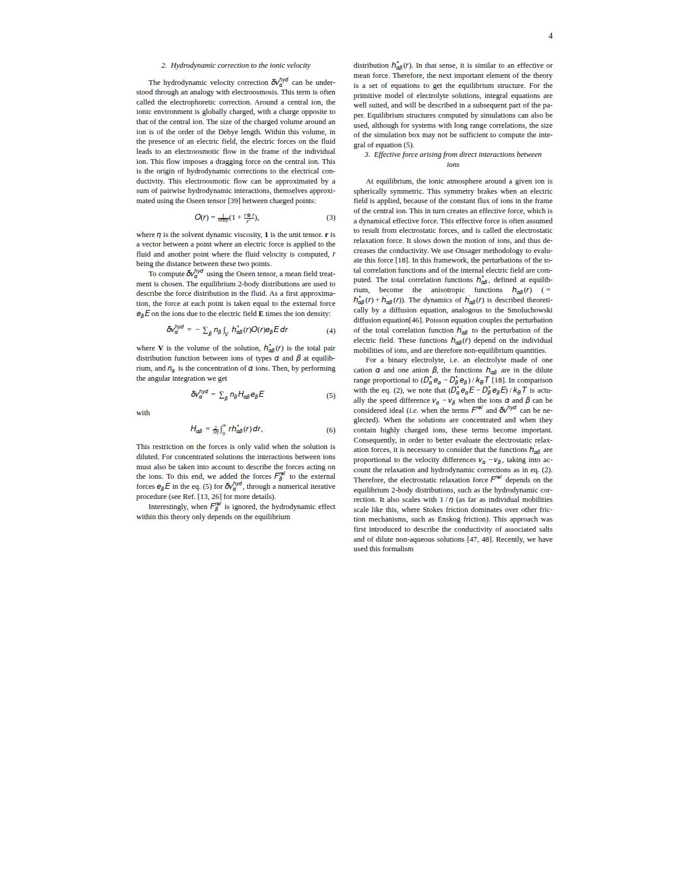4
2. Hydrodynamic correction to the ionic velocity
The hydrodynamic velocity correction δvαhyd can be understood through an analogy with electroosmosis. This term is often called the electrophoretic correction. Around a central ion, the ionic environment is globally charged, with a charge opposite to that of the central ion. The size of the charged volume around an ion is of the order of the Debye length. Within this volume, in the presence of an electric field, the electric forces on the fluid leads to an electroosmotic flow in the frame of the individual ion. This flow imposes a dragging force on the central ion. This is the origin of hydrodynamic corrections to the electrical conductivity. This electroosmotic flow can be approximated by a sum of pairwise hydrodynamic interactions, themselves approximated using the Oseen tensor [39] between charged points:
O(r) = 18πηr (1+ r⊗rr2 ),
(3)
where η is the solvent dynamic viscosity, 1 is the unit tensor. r is a vector between a point where an electric force is applied to the fluid and another point where the fluid velocity is computed, r being the distance between these two points.
To compute δvαhyd using the Oseen tensor, a mean field treatment is chosen. The equilibrium 2-body distributions are used to describe the force distribution in the fluid. As a first approximation, the force at each point is taken equal to the external force eβE on the ions due to the electric field E times the ion density:
δvαhyd = − ∑β nβ ∫V hαβ∘ (r) O(r) eβ E dr
(4)
where V is the volume of the solution, hαβ∘(r) is the total pair distribution function between ions of types α and β at equilibrium, and nα is the concentration of α ions. Then, by performing the angular integration we get
δvαhyd = ∑β nβ Hαβ eβ E
(5)
with
Hαβ = 23η ∫0∞ r hαβ∘ (r) dr,
(6)
This restriction on the forces is only valid when the solution is diluted. For concentrated solutions the interactions between ions must also be taken into account to describe the forces acting on the ions. To this end, we added the forces Fβrel to the external forces eβE in the eq. (5) for δvαhyd, through a numerical iterative procedure (see Ref. [13, 26] for more details).
Interestingly, when Fβrel is ignored, the hydrodynamic effect within this theory only depends on the equilibrium
distribution hαβ∘(r). In that sense, it is similar to an effective or mean force. Therefore, the next important element of the theory is a set of equations to get the equilibrium structure. For the primitive model of electrolyte solutions, integral equations are well suited, and will be described in a subsequent part of the paper. Equilibrium structures computed by simulations can also be used, although for systems with long range correlations, the size of the simulation box may not be sufficient to compute the integral of equation (5).
3. Effective force arising from direct interactions between
ions
At equilibrium, the ionic atmosphere around a given ion is spherically symmetric. This symmetry brakes when an electric field is applied, because of the constant flux of ions in the frame of the central ion. This in turn creates an effective force, which is a dynamical effective force. This effective force is often assumed to result from electrostatic forces, and is called the electrostatic relaxation force. It slows down the motion of ions, and thus decreases the conductivity. We use Onsager methodology to evaluate this force [18]. In this framework, the perturbations of the total correlation functions and of the internal electric field are computed. The total correlation functions hαβ∘, defined at equilibrium, become the anisotropic functions hαβ(r) (= hαβ∘(r)+hαβ′(r)). The dynamics of hαβ′(r) is described theoretically by a diffusion equation, analogous to the Smoluchowski diffusion equation[46]. Poisson equation couples the perturbation of the total correlation function hαβ′ to the perturbation of the electric field. These functions hαβ′(r) depend on the individual mobilities of ions, and are therefore non-equilibrium quantities.
For a binary electrolyte, i.e. an electrolyte made of one cation α and one anion β, the functions hαβ′ are in the dilute range proportional to (Dα∘eα−Dβ∘eβ)/kBT [18]. In comparison with the eq. (2), we note that (Dα∘eαE−Dβ∘eβE)/kBT is actually the speed difference vα−vβ when the ions α and β can be considered ideal (i.e. when the terms Frel and δvhyd can be neglected). When the solutions are concentrated and when they contain highly charged ions, these terms become important. Consequently, in order to better evaluate the electrostatic relaxation forces, it is necessary to consider that the functions hαβ′ are proportional to the velocity differences vα−vβ, taking into account the relaxation and hydrodynamic corrections as in eq. (2). Therefore, the electrostatic relaxation force Frel depends on the equilibrium 2-body distributions, such as the hydrodynamic correction. It also scales with 1/η (as far as individual mobilities scale like this, where Stokes friction dominates over other friction mechanisms, such as Enskog friction). This approach was first introduced to describe the conductivity of associated salts and of dilute non-aqueous solutions [47, 48]. Recently, we have used this formalism